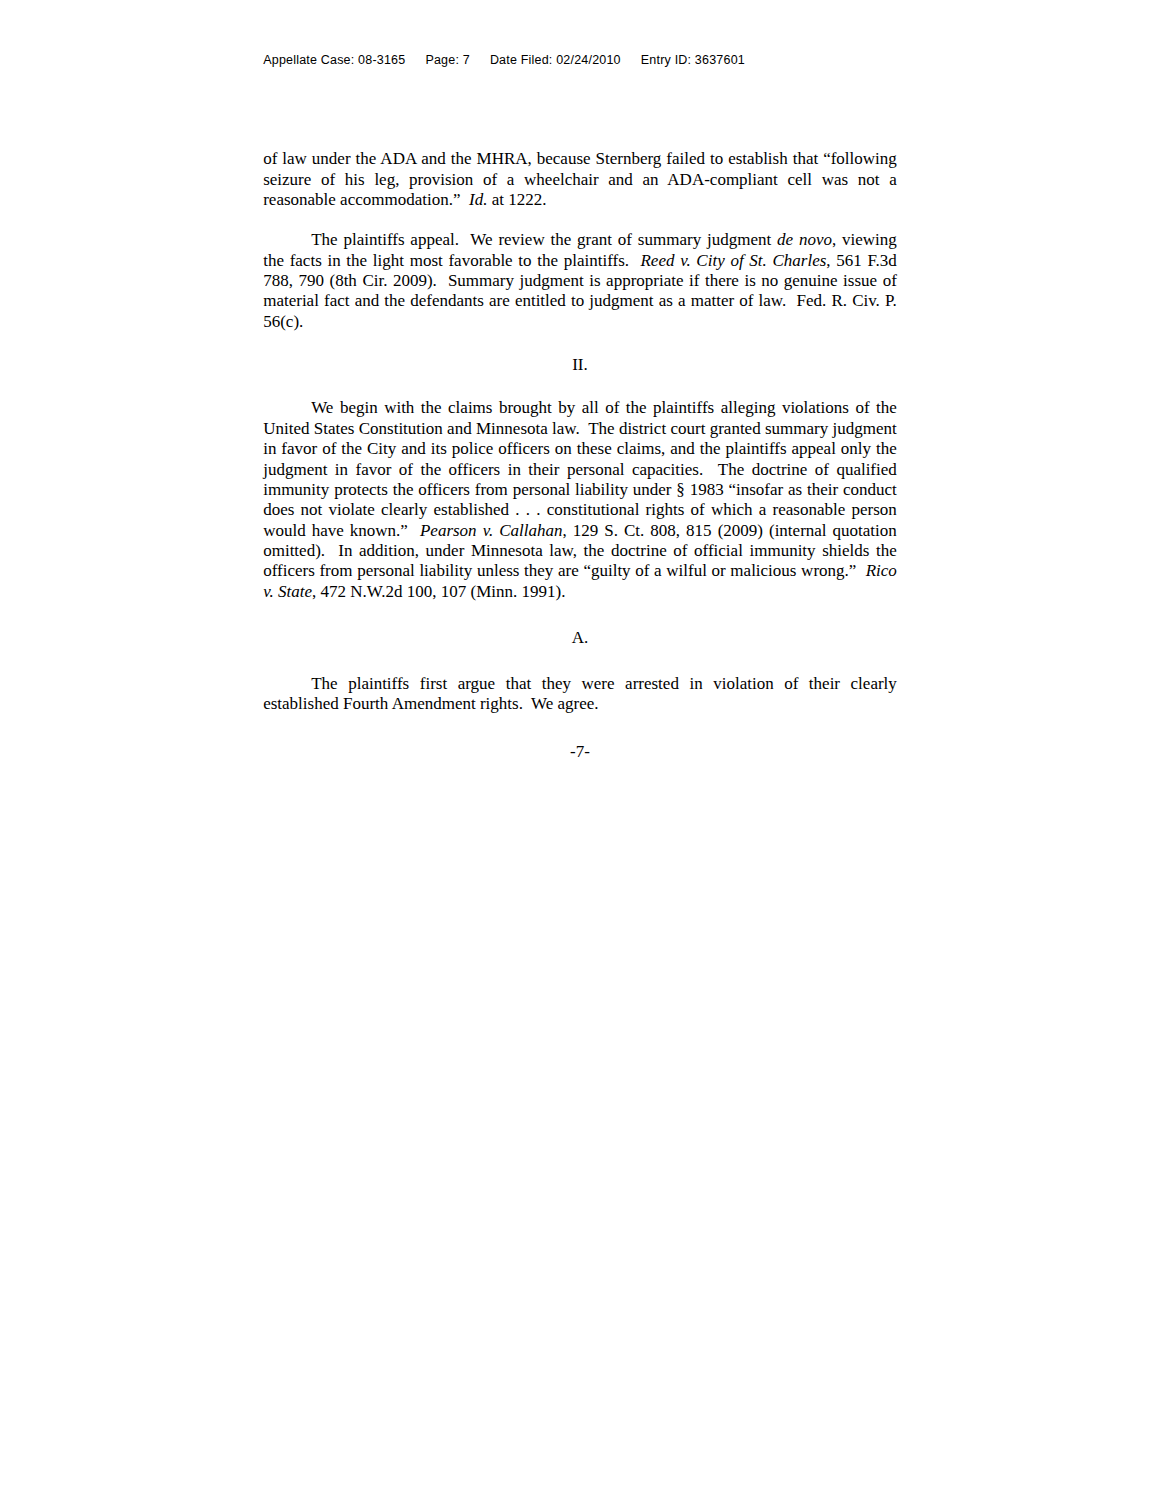Appellate Case: 08-3165 Page: 7 Date Filed: 02/24/2010 Entry ID: 3637601
of law under the ADA and the MHRA, because Sternberg failed to establish that “following seizure of his leg, provision of a wheelchair and an ADA-compliant cell was not a reasonable accommodation.” Id. at 1222.
The plaintiffs appeal. We review the grant of summary judgment de novo, viewing the facts in the light most favorable to the plaintiffs. Reed v. City of St. Charles, 561 F.3d 788, 790 (8th Cir. 2009). Summary judgment is appropriate if there is no genuine issue of material fact and the defendants are entitled to judgment as a matter of law. Fed. R. Civ. P. 56(c).
II.
We begin with the claims brought by all of the plaintiffs alleging violations of the United States Constitution and Minnesota law. The district court granted summary judgment in favor of the City and its police officers on these claims, and the plaintiffs appeal only the judgment in favor of the officers in their personal capacities. The doctrine of qualified immunity protects the officers from personal liability under § 1983 “insofar as their conduct does not violate clearly established . . . constitutional rights of which a reasonable person would have known.” Pearson v. Callahan, 129 S. Ct. 808, 815 (2009) (internal quotation omitted). In addition, under Minnesota law, the doctrine of official immunity shields the officers from personal liability unless they are “guilty of a wilful or malicious wrong.” Rico v. State, 472 N.W.2d 100, 107 (Minn. 1991).
A.
The plaintiffs first argue that they were arrested in violation of their clearly established Fourth Amendment rights. We agree.
-7-